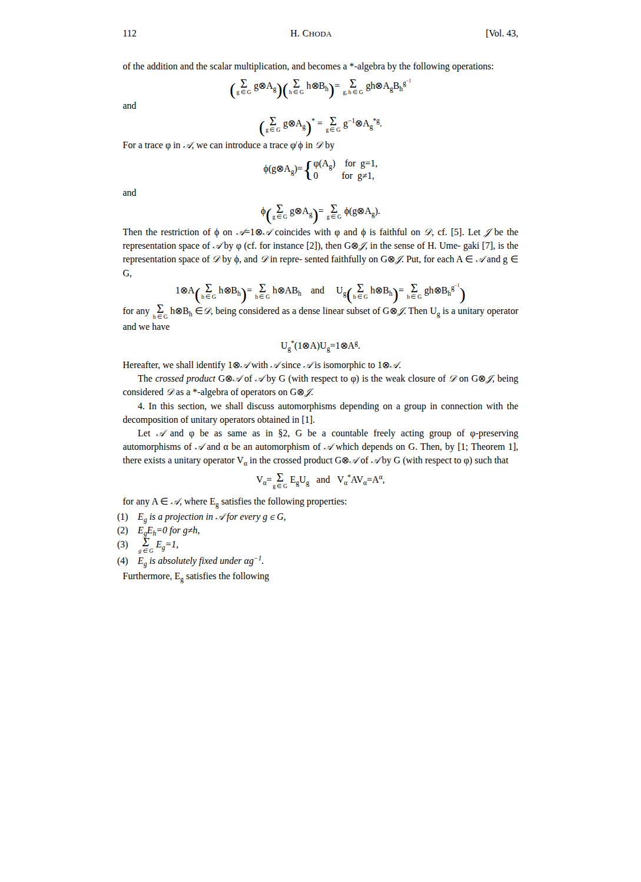112 H. CHODA [Vol. 43,
of the addition and the scalar multiplication, and becomes a *-algebra by the following operations:
(Σg ∈ G g⊗Ag)(Σh ∈ G h⊗Bh)= Σg, h ∈ G gh⊗AgBhg−1
and
(Σg ∈ G g⊗Ag)* = Σg ∈ G g−1⊗Ag*g.
For a trace φ in 𝒜, we can introduce a trace φ̸ ⁠xϕ in 𝒟 by
ϕ(g⊗Ag)={φ(Ag) for g=1,
0 for g≠1,
and
ϕ(Σg ∈ G g⊗Ag)= Σg ∈ G ϕ(g⊗Ag).
Then the restriction of ϕ on 𝒜=1⊗𝒜 coincides with φ and ϕ is faithful on 𝒟, cf. [5]. Let 𝒥 be the representation space of 𝒜 by φ (cf. for instance [2]), then G⊗𝒥, in the sense of H. Ume- gaki [7], is the representation space of 𝒟 by ϕ, and 𝒟 in repre- sented faithfully on G⊗𝒥. Put, for each A ∈ 𝒜 and g ∈ G,
1⊗A(Σh ∈ G h⊗Bh)= Σh ∈ G h⊗ABh and Ug(Σh ∈ G h⊗Bh)= Σh ∈ G gh⊗Bhg−1)
for any Σh ∈ G h⊗Bh ∈𝒟, being considered as a dense linear subset of G⊗𝒥. Then Ug is a unitary operator and we have
Ug*(1⊗A)Ug=1⊗Ag.
Hereafter, we shall identify 1⊗𝒜 with 𝒜 since 𝒜 is isomorphic to 1⊗𝒜.
The crossed product G⊗𝒜 of 𝒜 by G (with respect to φ) is the weak closure of 𝒟 on G⊗𝒥, being considered 𝒟 as a *-algebra of operators on G⊗𝒥.
4. In this section, we shall discuss automorphisms depending on a group in connection with the decomposition of unitary operators obtained in [1].
Let 𝒜 and φ be as same as in §2, G be a countable freely acting group of φ-preserving automorphisms of 𝒜 and α be an automorphism of 𝒜 which depends on G. Then, by [1; Theorem 1], there exists a unitary operator Vα in the crossed product G⊗𝒜 of 𝒜 by G (with respect to φ) such that
Vα=Σg ∈ G EgUg and Vα*AVα=Aα,
for any A ∈ 𝒜, where Eg satisfies the following properties:
(1) Eg is a projection in 𝒜 for every g ∈ G,
(2) EgEh=0 for g≠h,
(3) Σg ∈ G Eg=1,
(4) Eg is absolutely fixed under αg−1.
Furthermore, Eg satisfies the following